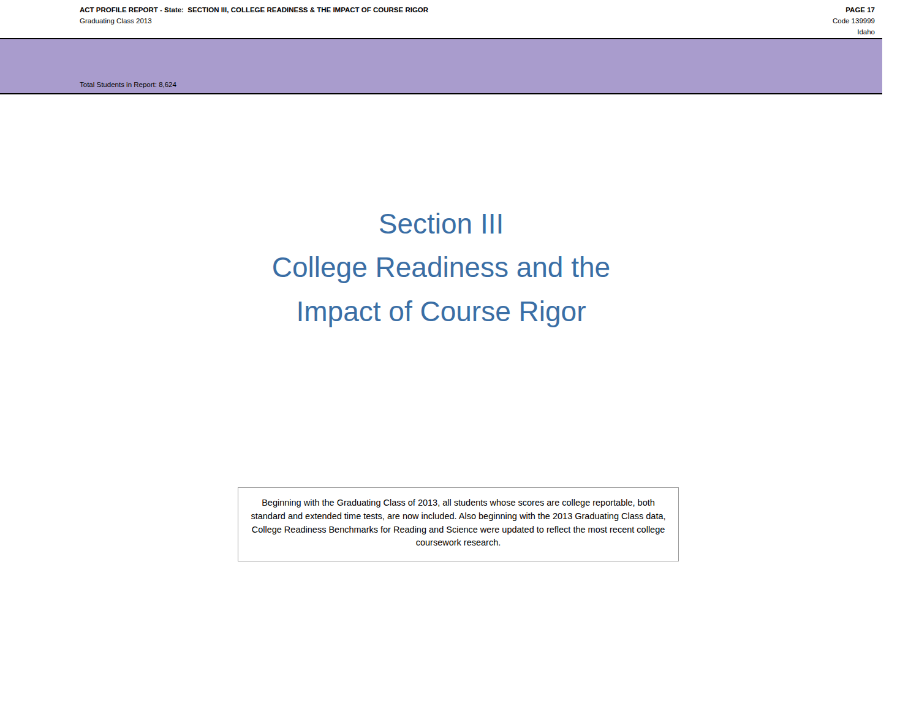ACT PROFILE REPORT - State: SECTION III, COLLEGE READINESS & THE IMPACT OF COURSE RIGOR
Graduating Class 2013
PAGE 17
Code 139999
Idaho
Total Students in Report: 8,624
Section III
College Readiness and the
Impact of Course Rigor
Beginning with the Graduating Class of 2013, all students whose scores are college reportable, both standard and extended time tests, are now included. Also beginning with the 2013 Graduating Class data, College Readiness Benchmarks for Reading and Science were updated to reflect the most recent college coursework research.